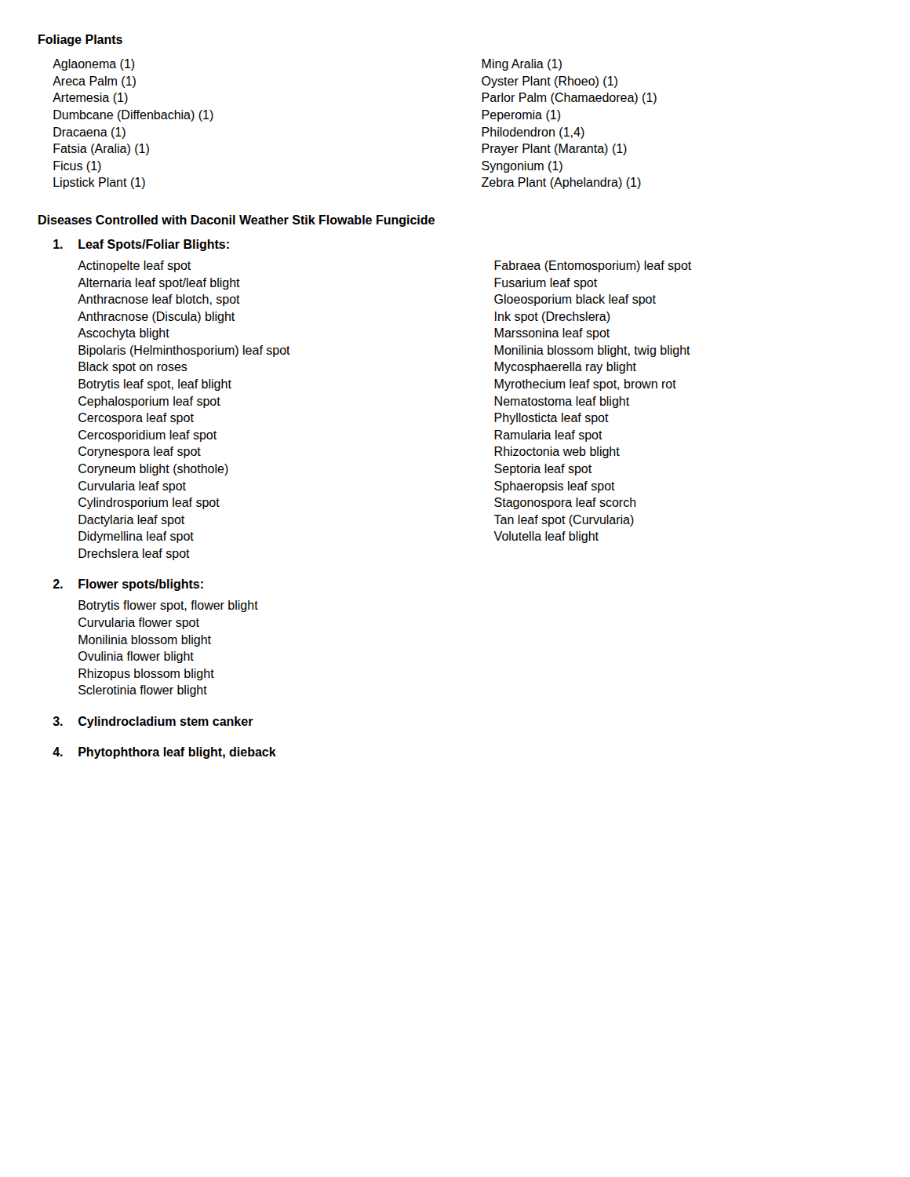Foliage Plants
Aglaonema (1)
Areca Palm (1)
Artemesia (1)
Dumbcane (Diffenbachia) (1)
Dracaena (1)
Fatsia (Aralia) (1)
Ficus (1)
Lipstick Plant (1)
Ming Aralia (1)
Oyster Plant (Rhoeo) (1)
Parlor Palm (Chamaedorea) (1)
Peperomia (1)
Philodendron (1,4)
Prayer Plant (Maranta) (1)
Syngonium (1)
Zebra Plant (Aphelandra) (1)
Diseases Controlled with Daconil Weather Stik Flowable Fungicide
Leaf Spots/Foliar Blights:
Actinopelte leaf spot
Alternaria leaf spot/leaf blight
Anthracnose leaf blotch, spot
Anthracnose (Discula) blight
Ascochyta blight
Bipolaris (Helminthosporium) leaf spot
Black spot on roses
Botrytis leaf spot, leaf blight
Cephalosporium leaf spot
Cercospora leaf spot
Cercosporidium leaf spot
Corynespora leaf spot
Coryneum blight (shothole)
Curvularia leaf spot
Cylindrosporium leaf spot
Dactylaria leaf spot
Didymellina leaf spot
Drechslera leaf spot
Fabraea (Entomosporium) leaf spot
Fusarium leaf spot
Gloeosporium black leaf spot
Ink spot (Drechslera)
Marssonina leaf spot
Monilinia blossom blight, twig blight
Mycosphaerella ray blight
Myrothecium leaf spot, brown rot
Nematostoma leaf blight
Phyllosticta leaf spot
Ramularia leaf spot
Rhizoctonia web blight
Septoria leaf spot
Sphaeropsis leaf spot
Stagonospora leaf scorch
Tan leaf spot (Curvularia)
Volutella leaf blight
Flower spots/blights:
Botrytis flower spot, flower blight
Curvularia flower spot
Monilinia blossom blight
Ovulinia flower blight
Rhizopus blossom blight
Sclerotinia flower blight
Cylindrocladium stem canker
Phytophthora leaf blight, dieback